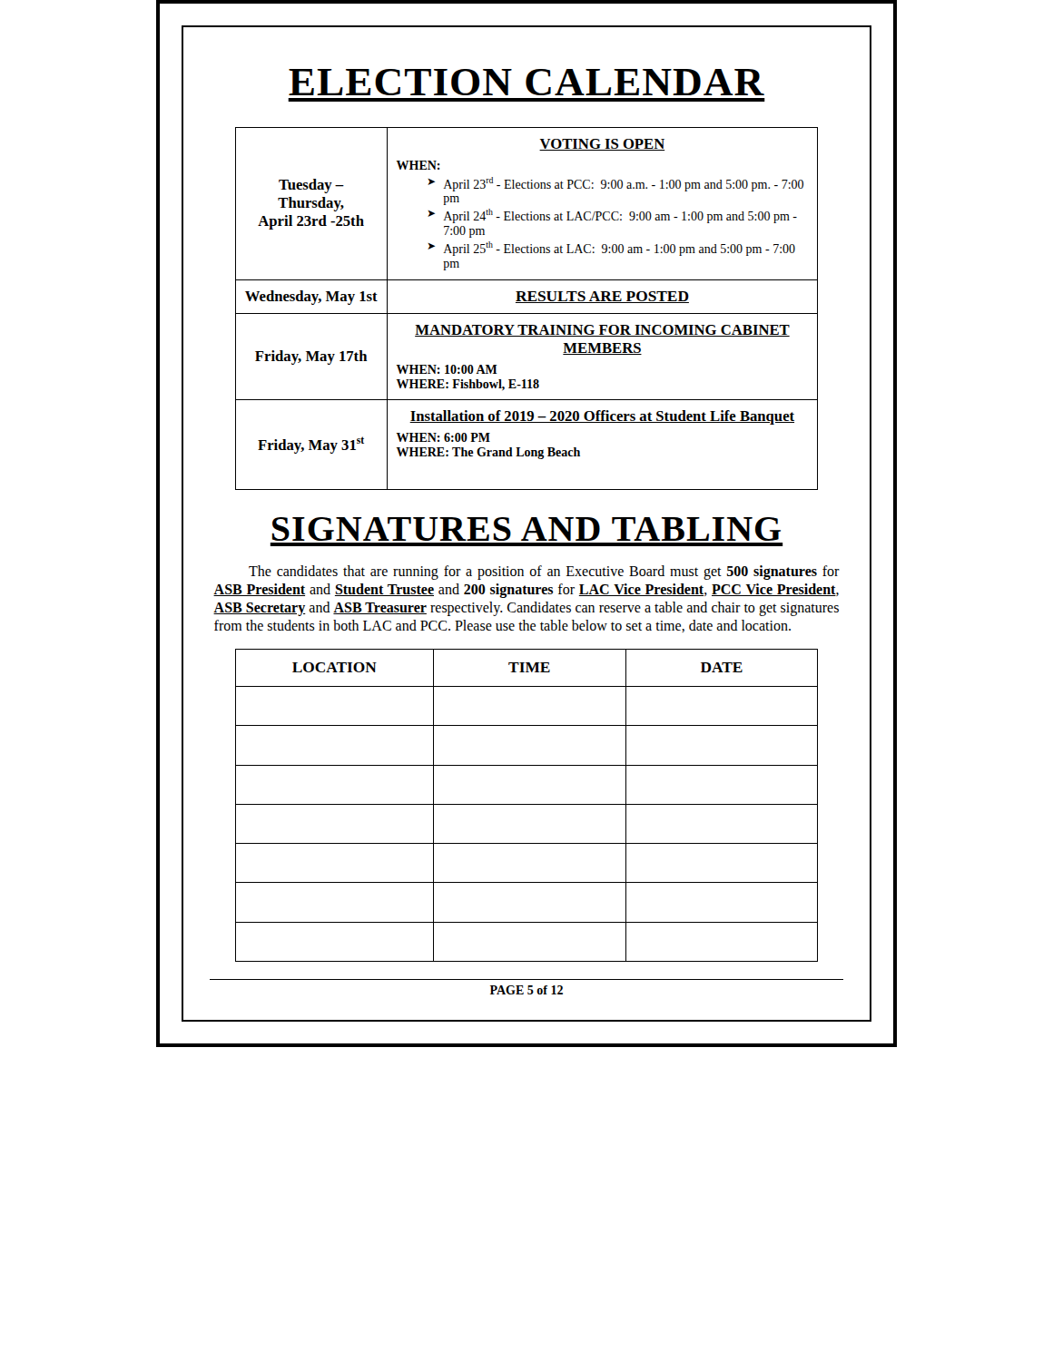ELECTION CALENDAR
| Tuesday – Thursday, April 23rd -25th | VOTING IS OPEN WHEN: April 23 rd - Elections at PCC: 9:00 a.m. - 1:00 pm and 5:00 pm. - 7:00 pm April 24 th - Elections at LAC/PCC: 9:00 am - 1:00 pm and 5:00 pm - 7:00 pm April 25 th - Elections at LAC: 9:00 am - 1:00 pm and 5:00 pm - 7:00 pm |
| Wednesday, May 1st | RESULTS ARE POSTED |
| Friday, May 17th | MANDATORY TRAINING FOR INCOMING CABINET MEMBERS WHEN: 10:00 AM WHERE: Fishbowl, E-118 |
| Friday, May 31 st | Installation of 2019 – 2020 Officers at Student Life Banquet WHEN: 6:00 PM WHERE: The Grand Long Beach |
SIGNATURES AND TABLING
The candidates that are running for a position of an Executive Board must get 500 signatures for ASB President and Student Trustee and 200 signatures for LAC Vice President, PCC Vice President, ASB Secretary and ASB Treasurer respectively. Candidates can reserve a table and chair to get signatures from the students in both LAC and PCC. Please use the table below to set a time, date and location.
| LOCATION | TIME | DATE |
| --- | --- | --- |
PAGE 5 of 12